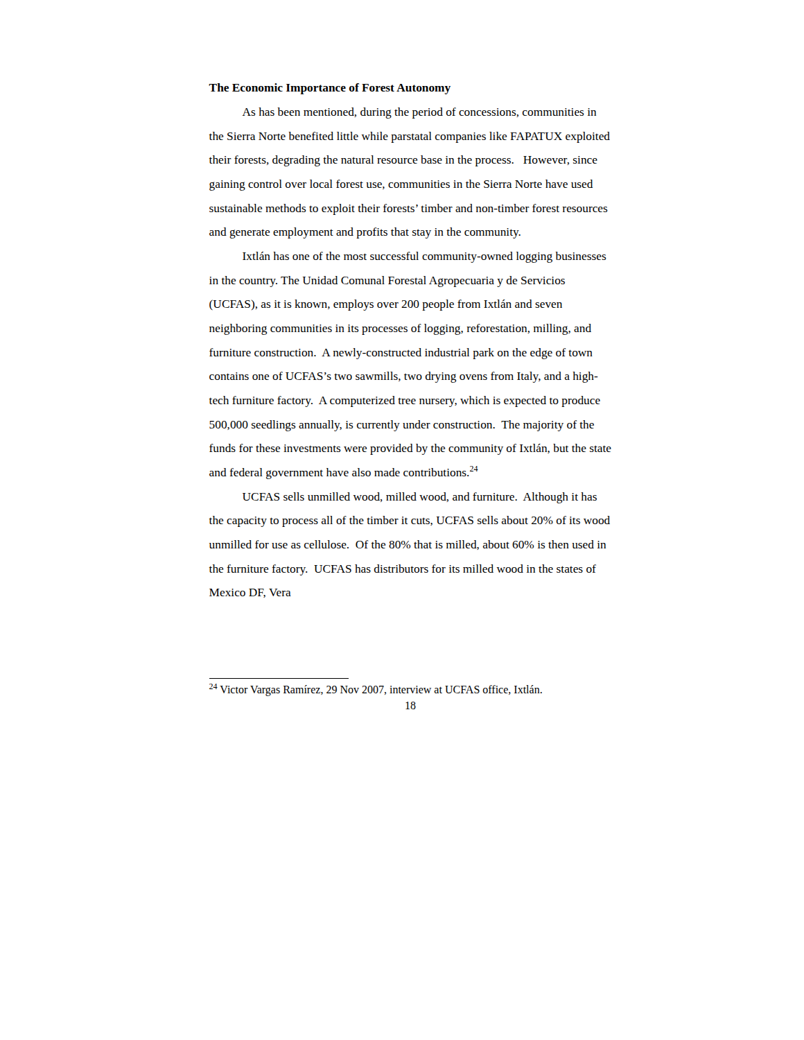The Economic Importance of Forest Autonomy
As has been mentioned, during the period of concessions, communities in the Sierra Norte benefited little while parstatal companies like FAPATUX exploited their forests, degrading the natural resource base in the process. However, since gaining control over local forest use, communities in the Sierra Norte have used sustainable methods to exploit their forests’ timber and non-timber forest resources and generate employment and profits that stay in the community.
Ixtlán has one of the most successful community-owned logging businesses in the country. The Unidad Comunal Forestal Agropecuaria y de Servicios (UCFAS), as it is known, employs over 200 people from Ixtlán and seven neighboring communities in its processes of logging, reforestation, milling, and furniture construction. A newly-constructed industrial park on the edge of town contains one of UCFAS’s two sawmills, two drying ovens from Italy, and a high-tech furniture factory. A computerized tree nursery, which is expected to produce 500,000 seedlings annually, is currently under construction. The majority of the funds for these investments were provided by the community of Ixtlán, but the state and federal government have also made contributions.24
UCFAS sells unmilled wood, milled wood, and furniture. Although it has the capacity to process all of the timber it cuts, UCFAS sells about 20% of its wood unmilled for use as cellulose. Of the 80% that is milled, about 60% is then used in the furniture factory. UCFAS has distributors for its milled wood in the states of Mexico DF, Vera
24 Victor Vargas Ramírez, 29 Nov 2007, interview at UCFAS office, Ixtlán.
18